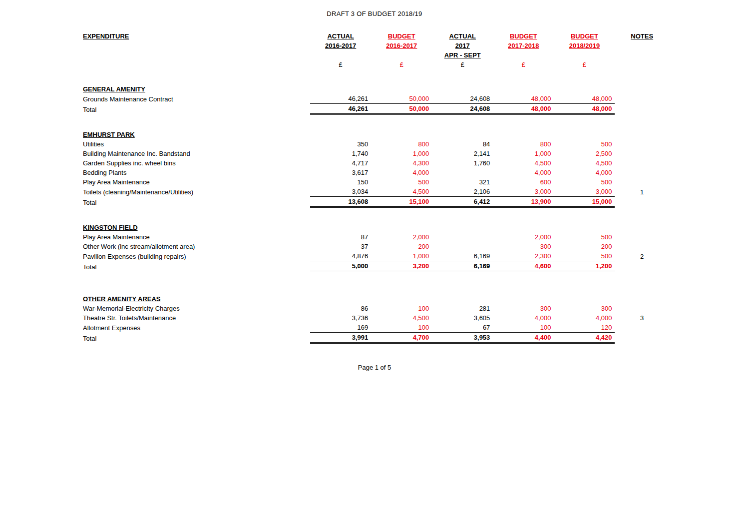DRAFT 3 OF BUDGET 2018/19
| EXPENDITURE | ACTUAL | BUDGET | ACTUAL | BUDGET | BUDGET | NOTES |
| | 2016-2017 | 2016-2017 | 2017 | 2017-2018 | 2018/2019 | |
| | | | APR - SEPT | | | |
| | £ | £ | £ | £ | £ | |
| GENERAL AMENITY | |
| Grounds Maintenance Contract | 46,261 | 50,000 | 24,608 | 48,000 | 48,000 | |
| Total | 46,261 | 50,000 | 24,608 | 48,000 | 48,000 | |
| EMHURST PARK | |
| Utilities | 350 | 800 | 84 | 800 | 500 | |
| Building Maintenance Inc. Bandstand | 1,740 | 1,000 | 2,141 | 1,000 | 2,500 | |
| Garden Supplies inc. wheel bins | 4,717 | 4,300 | 1,760 | 4,500 | 4,500 | |
| Bedding Plants | 3,617 | 4,000 | | 4,000 | 4,000 | |
| Play Area Maintenance | 150 | 500 | 321 | 600 | 500 | |
| Toilets (cleaning/Maintenance/Utilities) | 3,034 | 4,500 | 2,106 | 3,000 | 3,000 | 1 |
| Total | 13,608 | 15,100 | 6,412 | 13,900 | 15,000 | |
| KINGSTON FIELD | |
| Play Area Maintenance | 87 | 2,000 | | 2,000 | 500 | |
| Other Work (inc stream/allotment area) | 37 | 200 | | 300 | 200 | |
| Pavilion Expenses (building repairs) | 4,876 | 1,000 | 6,169 | 2,300 | 500 | 2 |
| Total | 5,000 | 3,200 | 6,169 | 4,600 | 1,200 | |
| OTHER AMENITY AREAS | |
| War-Memorial-Electricity Charges | 86 | 100 | 281 | 300 | 300 | |
| Theatre Str. Toilets/Maintenance | 3,736 | 4,500 | 3,605 | 4,000 | 4,000 | 3 |
| Allotment Expenses | 169 | 100 | 67 | 100 | 120 | |
| Total | 3,991 | 4,700 | 3,953 | 4,400 | 4,420 | |
Page 1 of 5